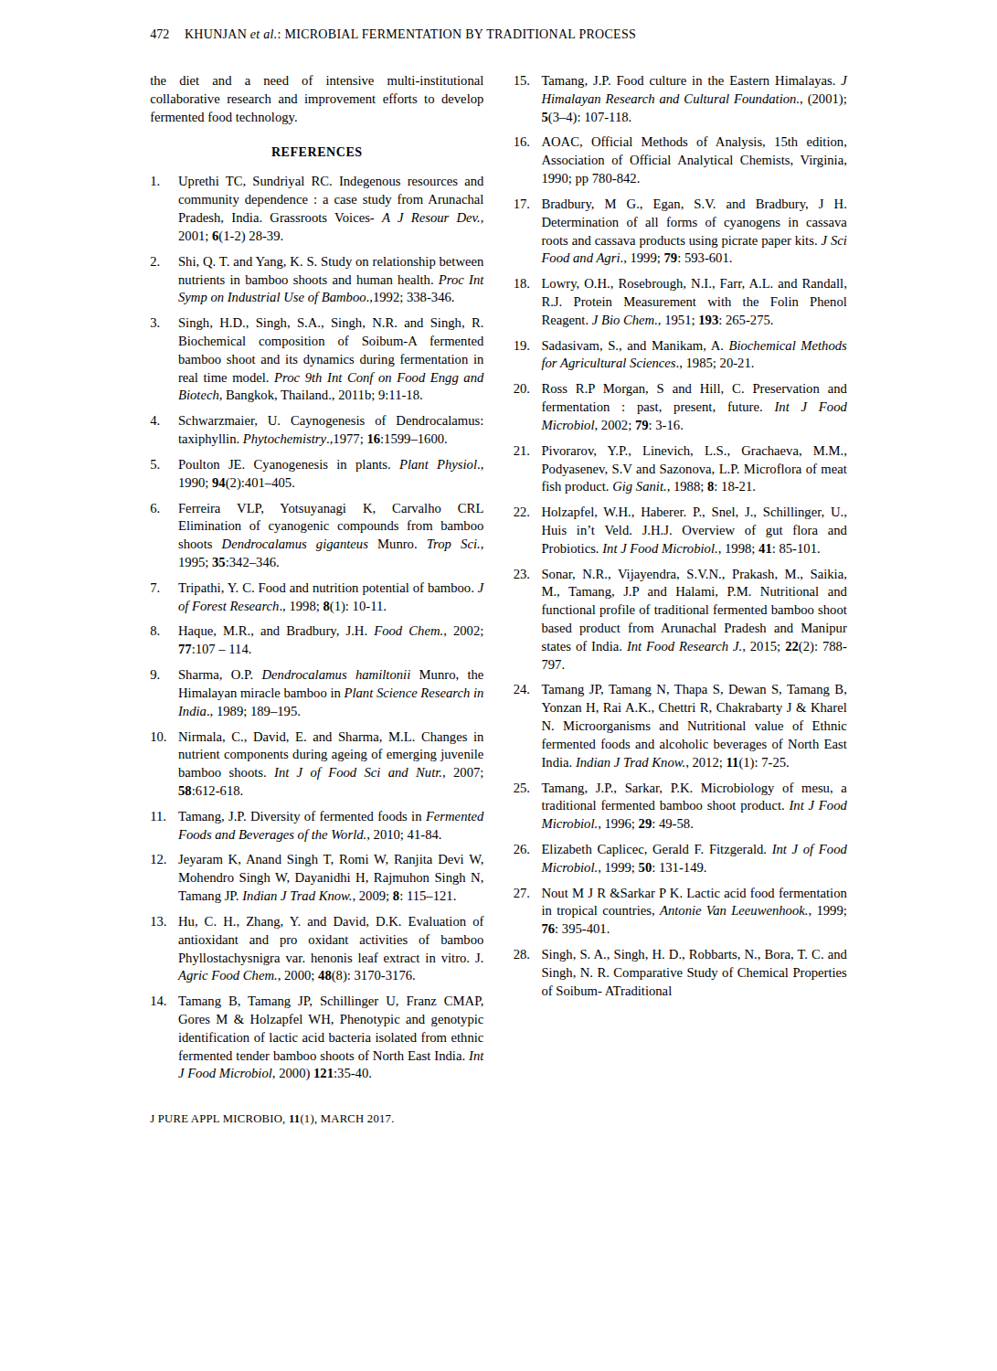472 KHUNJAN et al.: MICROBIAL FERMENTATION BY TRADITIONAL PROCESS
the diet and a need of intensive multi-institutional collaborative research and improvement efforts to develop fermented food technology.
REFERENCES
Uprethi TC, Sundriyal RC. Indegenous resources and community dependence : a case study from Arunachal Pradesh, India. Grassroots Voices- A J Resour Dev., 2001; 6(1-2) 28-39.
Shi, Q. T. and Yang, K. S. Study on relationship between nutrients in bamboo shoots and human health. Proc Int Symp on Industrial Use of Bamboo.,1992; 338-346.
Singh, H.D., Singh, S.A., Singh, N.R. and Singh, R. Biochemical composition of Soibum-A fermented bamboo shoot and its dynamics during fermentation in real time model. Proc 9th Int Conf on Food Engg and Biotech, Bangkok, Thailand., 2011b; 9:11-18.
Schwarzmaier, U. Caynogenesis of Dendrocalamus: taxiphyllin. Phytochemistry.,1977; 16:1599–1600.
Poulton JE. Cyanogenesis in plants. Plant Physiol., 1990; 94(2):401–405.
Ferreira VLP, Yotsuyanagi K, Carvalho CRL Elimination of cyanogenic compounds from bamboo shoots Dendrocalamus giganteus Munro. Trop Sci., 1995; 35:342–346.
Tripathi, Y. C. Food and nutrition potential of bamboo. J of Forest Research., 1998; 8(1): 10-11.
Haque, M.R., and Bradbury, J.H. Food Chem., 2002; 77:107 – 114.
Sharma, O.P. Dendrocalamus hamiltonii Munro, the Himalayan miracle bamboo in Plant Science Research in India., 1989; 189–195.
Nirmala, C., David, E. and Sharma, M.L. Changes in nutrient components during ageing of emerging juvenile bamboo shoots. Int J of Food Sci and Nutr., 2007; 58:612-618.
Tamang, J.P. Diversity of fermented foods in Fermented Foods and Beverages of the World., 2010; 41-84.
Jeyaram K, Anand Singh T, Romi W, Ranjita Devi W, Mohendro Singh W, Dayanidhi H, Rajmuhon Singh N, Tamang JP. Indian J Trad Know., 2009; 8: 115–121.
Hu, C. H., Zhang, Y. and David, D.K. Evaluation of antioxidant and pro oxidant activities of bamboo Phyllostachysnigra var. henonis leaf extract in vitro. J. Agric Food Chem., 2000; 48(8): 3170-3176.
Tamang B, Tamang JP, Schillinger U, Franz CMAP, Gores M & Holzapfel WH, Phenotypic and genotypic identification of lactic acid bacteria isolated from ethnic fermented tender bamboo shoots of North East India. Int J Food Microbiol, 2000) 121:35-40.
Tamang, J.P. Food culture in the Eastern Himalayas. J Himalayan Research and Cultural Foundation., (2001); 5(3–4): 107-118.
AOAC, Official Methods of Analysis, 15th edition, Association of Official Analytical Chemists, Virginia, 1990; pp 780-842.
Bradbury, M G., Egan, S.V. and Bradbury, J H. Determination of all forms of cyanogens in cassava roots and cassava products using picrate paper kits. J Sci Food and Agri., 1999; 79: 593-601.
Lowry, O.H., Rosebrough, N.I., Farr, A.L. and Randall, R.J. Protein Measurement with the Folin Phenol Reagent. J Bio Chem., 1951; 193: 265-275.
Sadasivam, S., and Manikam, A. Biochemical Methods for Agricultural Sciences., 1985; 20-21.
Ross R.P Morgan, S and Hill, C. Preservation and fermentation : past, present, future. Int J Food Microbiol, 2002; 79: 3-16.
Pivorarov, Y.P., Linevich, L.S., Grachaeva, M.M., Podyasenev, S.V and Sazonova, L.P. Microflora of meat fish product. Gig Sanit., 1988; 8: 18-21.
Holzapfel, W.H., Haberer. P., Snel, J., Schillinger, U., Huis in’t Veld. J.H.J. Overview of gut flora and Probiotics. Int J Food Microbiol., 1998; 41: 85-101.
Sonar, N.R., Vijayendra, S.V.N., Prakash, M., Saikia, M., Tamang, J.P and Halami, P.M. Nutritional and functional profile of traditional fermented bamboo shoot based product from Arunachal Pradesh and Manipur states of India. Int Food Research J., 2015; 22(2): 788-797.
Tamang JP, Tamang N, Thapa S, Dewan S, Tamang B, Yonzan H, Rai A.K., Chettri R, Chakrabarty J & Kharel N. Microorganisms and Nutritional value of Ethnic fermented foods and alcoholic beverages of North East India. Indian J Trad Know., 2012; 11(1): 7-25.
Tamang, J.P., Sarkar, P.K. Microbiology of mesu, a traditional fermented bamboo shoot product. Int J Food Microbiol., 1996; 29: 49-58.
Elizabeth Caplicec, Gerald F. Fitzgerald. Int J of Food Microbiol., 1999; 50: 131-149.
Nout M J R &Sarkar P K. Lactic acid food fermentation in tropical countries, Antonie Van Leeuwenhook., 1999; 76: 395-401.
Singh, S. A., Singh, H. D., Robbarts, N., Bora, T. C. and Singh, N. R. Comparative Study of Chemical Properties of Soibum- ATraditional
J PURE APPL MICROBIO, 11(1), MARCH 2017.